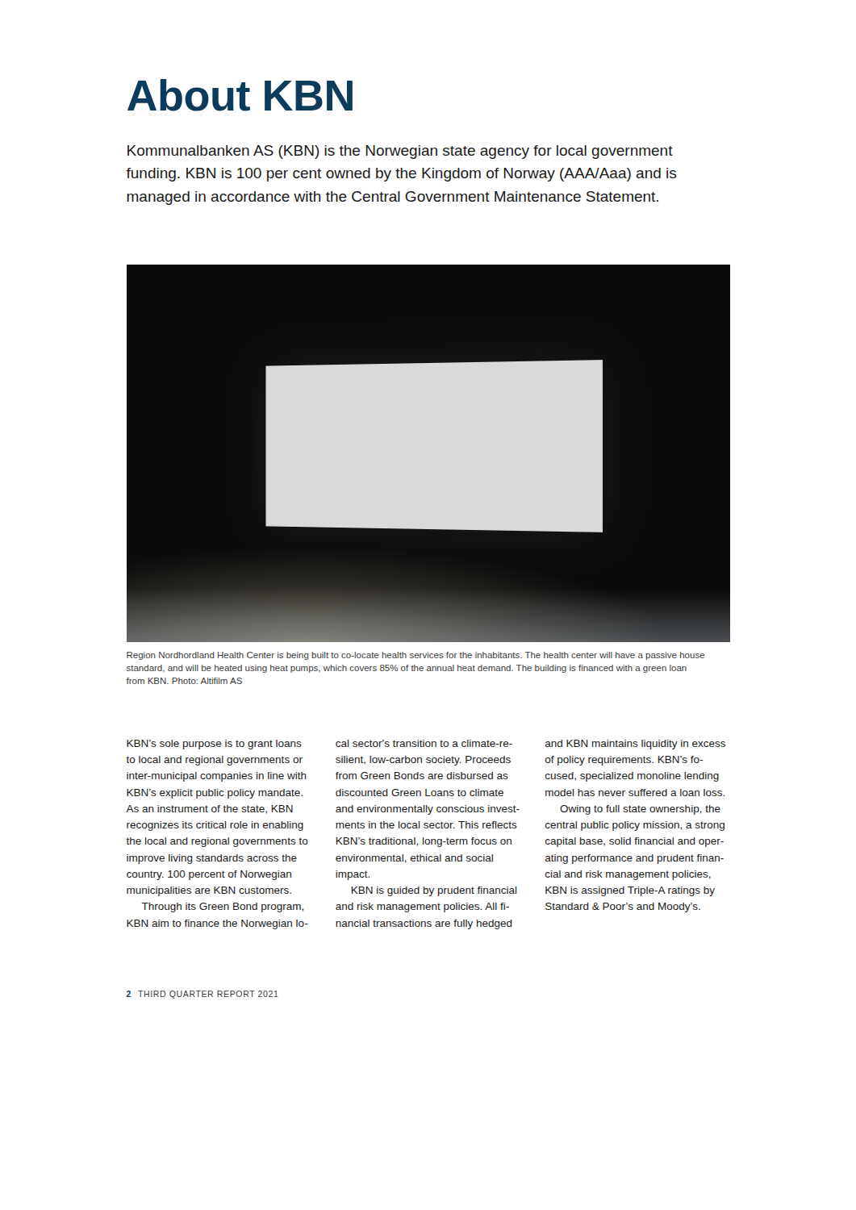About KBN
Kommunalbanken AS (KBN) is the Norwegian state agency for local government funding. KBN is 100 per cent owned by the Kingdom of Norway (AAA/Aaa) and is managed in accordance with the Central Government Maintenance Statement.
Region Nordhordland Health Center is being built to co-locate health services for the inhabitants. The health center will have a passive house standard, and will be heated using heat pumps, which covers 85% of the annual heat demand. The building is financed with a green loan from KBN. Photo: Altifilm AS
KBN’s sole purpose is to grant loans to local and regional governments or inter-municipal companies in line with KBN’s explicit public policy mandate. As an instrument of the state, KBN recognizes its critical role in enabling the local and regional governments to improve living standards across the country. 100 percent of Norwegian municipalities are KBN customers.
Through its Green Bond program, KBN aim to finance the Norwegian local sector's transition to a climate-resilient, low-carbon society. Proceeds from Green Bonds are disbursed as discounted Green Loans to climate and environmentally conscious investments in the local sector. This reflects KBN’s traditional, long-term focus on environmental, ethical and social impact.
KBN is guided by prudent financial and risk management policies. All financial transactions are fully hedged and KBN maintains liquidity in excess of policy requirements. KBN’s focused, specialized monoline lending model has never suffered a loan loss.
Owing to full state ownership, the central public policy mission, a strong capital base, solid financial and operating performance and prudent financial and risk management policies, KBN is assigned Triple-A ratings by Standard & Poor’s and Moody’s.
2 Third quarter report 2021